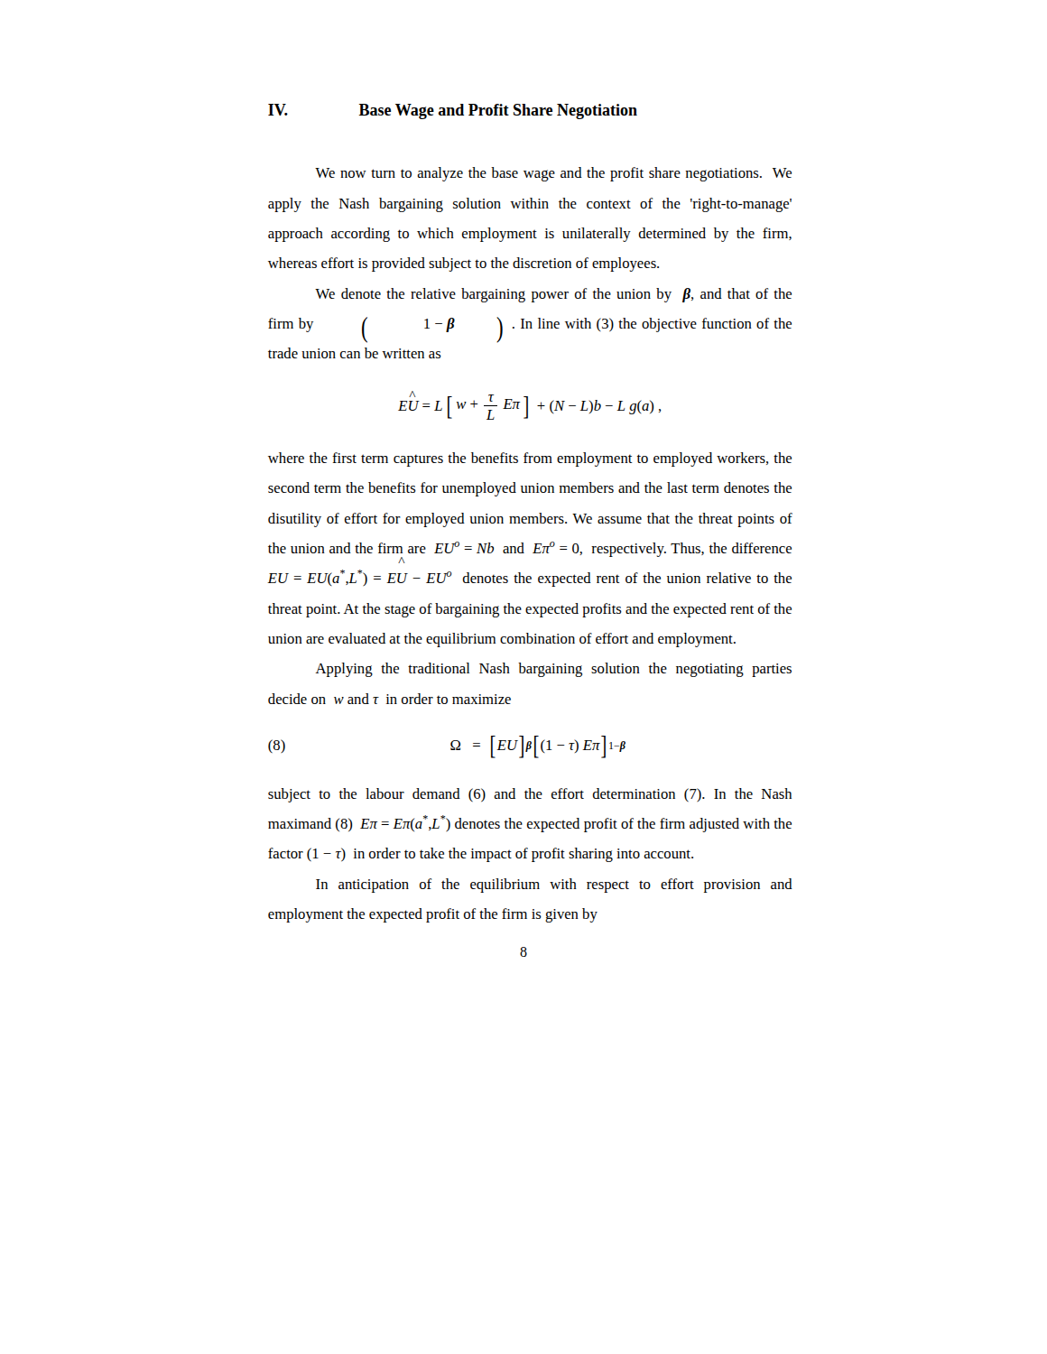IV. Base Wage and Profit Share Negotiation
We now turn to analyze the base wage and the profit share negotiations. We apply the Nash bargaining solution within the context of the 'right-to-manage' approach according to which employment is unilaterally determined by the firm, whereas effort is provided subject to the discretion of employees.
We denote the relative bargaining power of the union by β, and that of the firm by (1 − β). In line with (3) the objective function of the trade union can be written as
EU = L [ w + τL Eπ ] + (N − L)b − L g(a) ,
where the first term captures the benefits from employment to employed workers, the second term the benefits for unemployed union members and the last term denotes the disutility of effort for employed union members. We assume that the threat points of the union and the firm are EUo = Nb and Eπo = 0, respectively. Thus, the difference EU = EU(a*,L*) = EU − EUo denotes the expected rent of the union relative to the threat point. At the stage of bargaining the expected profits and the expected rent of the union are evaluated at the equilibrium combination of effort and employment.
Applying the traditional Nash bargaining solution the negotiating parties decide on w and τ in order to maximize
(8) Ω = [ EU ] β [ (1 − τ) Eπ ] 1−β
subject to the labour demand (6) and the effort determination (7). In the Nash maximand (8) Eπ = Eπ(a*,L*) denotes the expected profit of the firm adjusted with the factor (1 − τ) in order to take the impact of profit sharing into account.
In anticipation of the equilibrium with respect to effort provision and employment the expected profit of the firm is given by
8